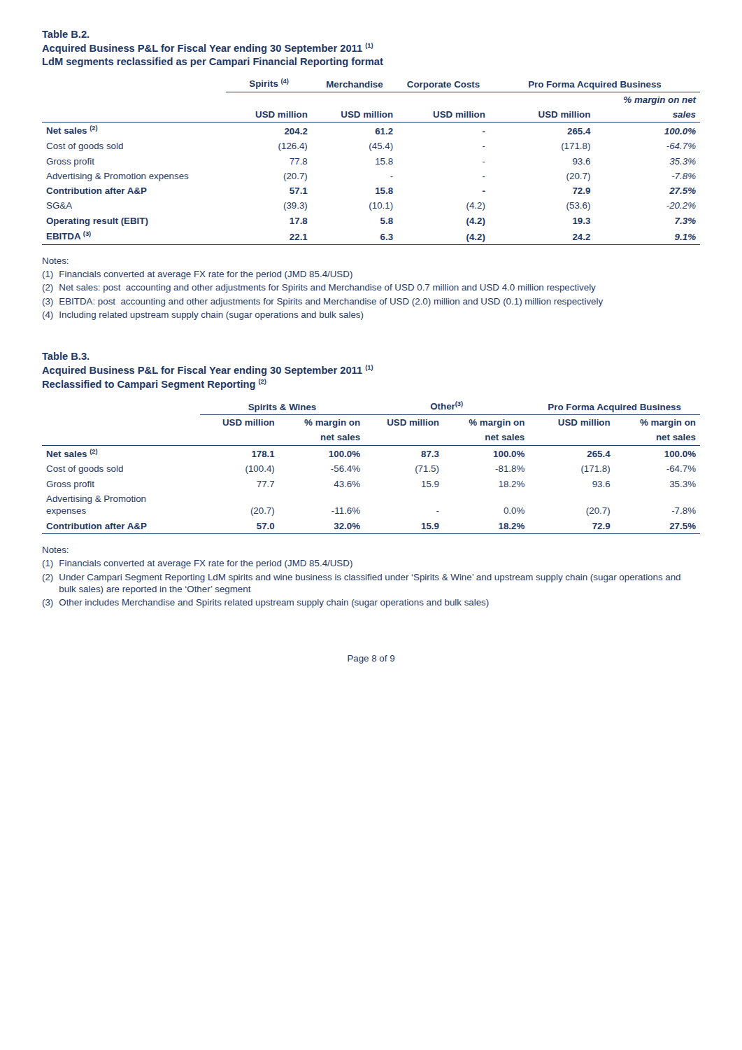Table B.2.
Acquired Business P&L for Fiscal Year ending 30 September 2011 (1)
LdM segments reclassified as per Campari Financial Reporting format
| | Spirits (4) | Merchandise | Corporate Costs | Pro Forma Acquired Business |
| --- | --- | --- | --- | --- |
| | | | | | % margin on net |
| | USD million | USD million | USD million | USD million | sales |
| Net sales (2) | 204.2 | 61.2 | - | 265.4 | 100.0% |
| Cost of goods sold | (126.4) | (45.4) | - | (171.8) | -64.7% |
| Gross profit | 77.8 | 15.8 | - | 93.6 | 35.3% |
| Advertising & Promotion expenses | (20.7) | - | - | (20.7) | -7.8% |
| Contribution after A&P | 57.1 | 15.8 | - | 72.9 | 27.5% |
| SG&A | (39.3) | (10.1) | (4.2) | (53.6) | -20.2% |
| Operating result (EBIT) | 17.8 | 5.8 | (4.2) | 19.3 | 7.3% |
| EBITDA (3) | 22.1 | 6.3 | (4.2) | 24.2 | 9.1% |
Notes:
| (1) | Financials converted at average FX rate for the period (JMD 85.4/USD) |
| (2) | Net sales: post accounting and other adjustments for Spirits and Merchandise of USD 0.7 million and USD 4.0 million respectively |
| (3) | EBITDA: post accounting and other adjustments for Spirits and Merchandise of USD (2.0) million and USD (0.1) million respectively |
| (4) | Including related upstream supply chain (sugar operations and bulk sales) |
Table B.3.
Acquired Business P&L for Fiscal Year ending 30 September 2011 (1)
Reclassified to Campari Segment Reporting (2)
| | Spirits & Wines | Other (3) | Pro Forma Acquired Business |
| --- | --- | --- | --- |
| | USD million | % margin on | USD million | % margin on | USD million | % margin on |
| | | net sales | | net sales | | net sales |
| Net sales (2) | 178.1 | 100.0% | 87.3 | 100.0% | 265.4 | 100.0% |
| Cost of goods sold | (100.4) | -56.4% | (71.5) | -81.8% | (171.8) | -64.7% |
| Gross profit | 77.7 | 43.6% | 15.9 | 18.2% | 93.6 | 35.3% |
| Advertising & Promotion expenses | (20.7) | -11.6% | - | 0.0% | (20.7) | -7.8% |
| Contribution after A&P | 57.0 | 32.0% | 15.9 | 18.2% | 72.9 | 27.5% |
Notes:
| (1) | Financials converted at average FX rate for the period (JMD 85.4/USD) |
| (2) | Under Campari Segment Reporting LdM spirits and wine business is classified under ‘Spirits & Wine’ and upstream supply chain (sugar operations and bulk sales) are reported in the ‘Other’ segment |
| (3) | Other includes Merchandise and Spirits related upstream supply chain (sugar operations and bulk sales) |
Page 8 of 9